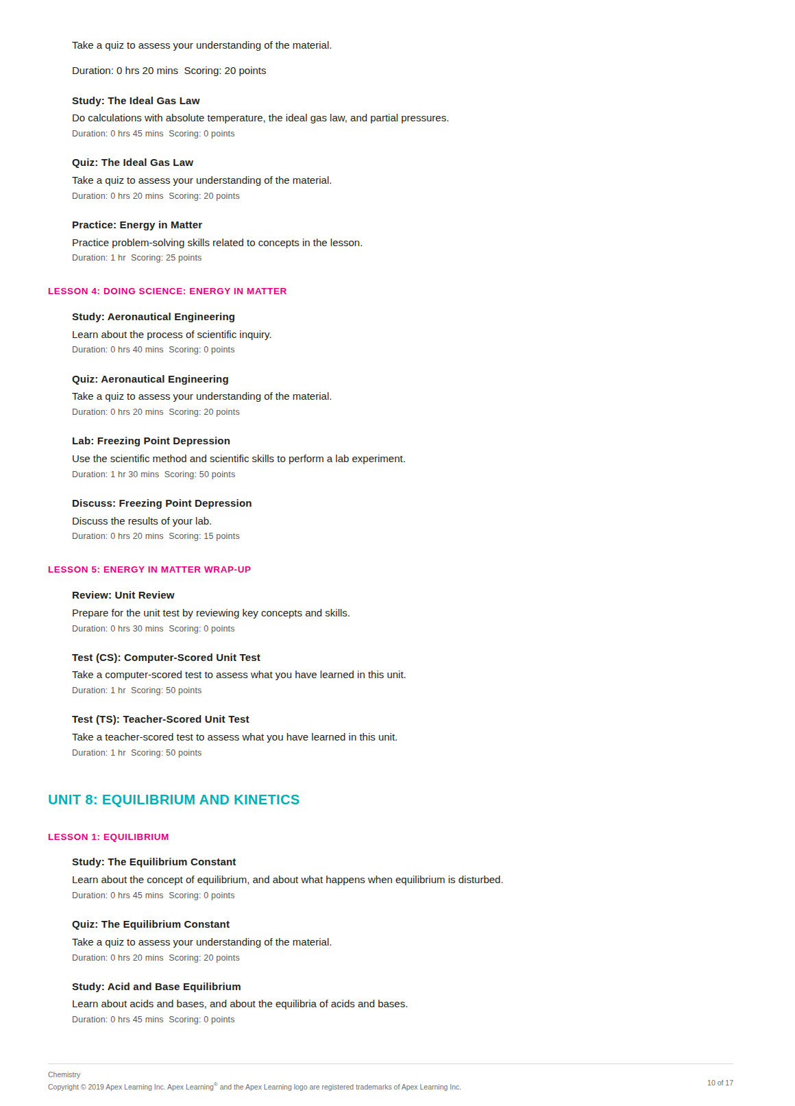Take a quiz to assess your understanding of the material.
Duration: 0 hrs 20 mins Scoring: 20 points
Study: The Ideal Gas Law
Do calculations with absolute temperature, the ideal gas law, and partial pressures.
Duration: 0 hrs 45 mins Scoring: 0 points
Quiz: The Ideal Gas Law
Take a quiz to assess your understanding of the material.
Duration: 0 hrs 20 mins Scoring: 20 points
Practice: Energy in Matter
Practice problem-solving skills related to concepts in the lesson.
Duration: 1 hr Scoring: 25 points
LESSON 4: DOING SCIENCE: ENERGY IN MATTER
Study: Aeronautical Engineering
Learn about the process of scientific inquiry.
Duration: 0 hrs 40 mins Scoring: 0 points
Quiz: Aeronautical Engineering
Take a quiz to assess your understanding of the material.
Duration: 0 hrs 20 mins Scoring: 20 points
Lab: Freezing Point Depression
Use the scientific method and scientific skills to perform a lab experiment.
Duration: 1 hr 30 mins Scoring: 50 points
Discuss: Freezing Point Depression
Discuss the results of your lab.
Duration: 0 hrs 20 mins Scoring: 15 points
LESSON 5: ENERGY IN MATTER WRAP-UP
Review: Unit Review
Prepare for the unit test by reviewing key concepts and skills.
Duration: 0 hrs 30 mins Scoring: 0 points
Test (CS): Computer-Scored Unit Test
Take a computer-scored test to assess what you have learned in this unit.
Duration: 1 hr Scoring: 50 points
Test (TS): Teacher-Scored Unit Test
Take a teacher-scored test to assess what you have learned in this unit.
Duration: 1 hr Scoring: 50 points
UNIT 8: EQUILIBRIUM AND KINETICS
LESSON 1: EQUILIBRIUM
Study: The Equilibrium Constant
Learn about the concept of equilibrium, and about what happens when equilibrium is disturbed.
Duration: 0 hrs 45 mins Scoring: 0 points
Quiz: The Equilibrium Constant
Take a quiz to assess your understanding of the material.
Duration: 0 hrs 20 mins Scoring: 20 points
Study: Acid and Base Equilibrium
Learn about acids and bases, and about the equilibria of acids and bases.
Duration: 0 hrs 45 mins Scoring: 0 points
Chemistry
Copyright © 2019 Apex Learning Inc. Apex Learning® and the Apex Learning logo are registered trademarks of Apex Learning Inc.
10 of 17